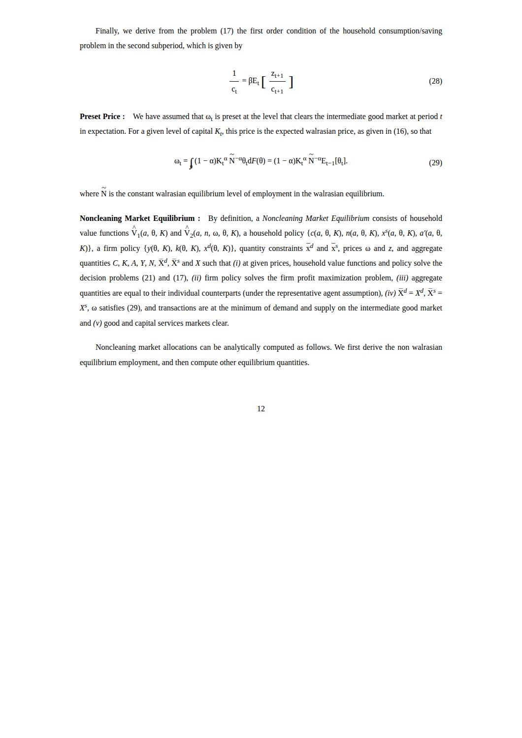Finally, we derive from the problem (17) the first order condition of the household consumption/saving problem in the second subperiod, which is given by
1 ct = βEt [ zt+1 ct+1 ] (28)
Preset Price : We have assumed that ωt is preset at the level that clears the intermediate good market at period t in expectation. For a given level of capital Kt, this price is the expected walrasian price, as given in (16), so that
ωt = ∫θ (1 − α)Ktα N−αθtdF(θ) = (1 − α)Ktα N−αEt−1[θt]. (29)
where N is the constant walrasian equilibrium level of employment in the walrasian equilibrium.
Noncleaning Market Equilibrium : By definition, a Noncleaning Market Equilibrium consists of household value functions V1(a, θ, K) and V2(a, n, ω, θ, K), a household policy {c(a, θ, K), n(a, θ, K), xs(a, θ, K), a′(a, θ, K)}, a firm policy {y(θ, K), k(θ, K), xd(θ, K)}, quantity constraints xd and xs, prices ω and z, and aggregate quantities C, K, A, Y, N, Xd, Xs and X such that (i) at given prices, household value functions and policy solve the decision problems (21) and (17), (ii) firm policy solves the firm profit maximization problem, (iii) aggregate quantities are equal to their individual counterparts (under the representative agent assumption), (iv) Xd = Xd, Xs = Xs, ω satisfies (29), and transactions are at the minimum of demand and supply on the intermediate good market and (v) good and capital services markets clear.
Noncleaning market allocations can be analytically computed as follows. We first derive the non walrasian equilibrium employment, and then compute other equilibrium quantities.
12